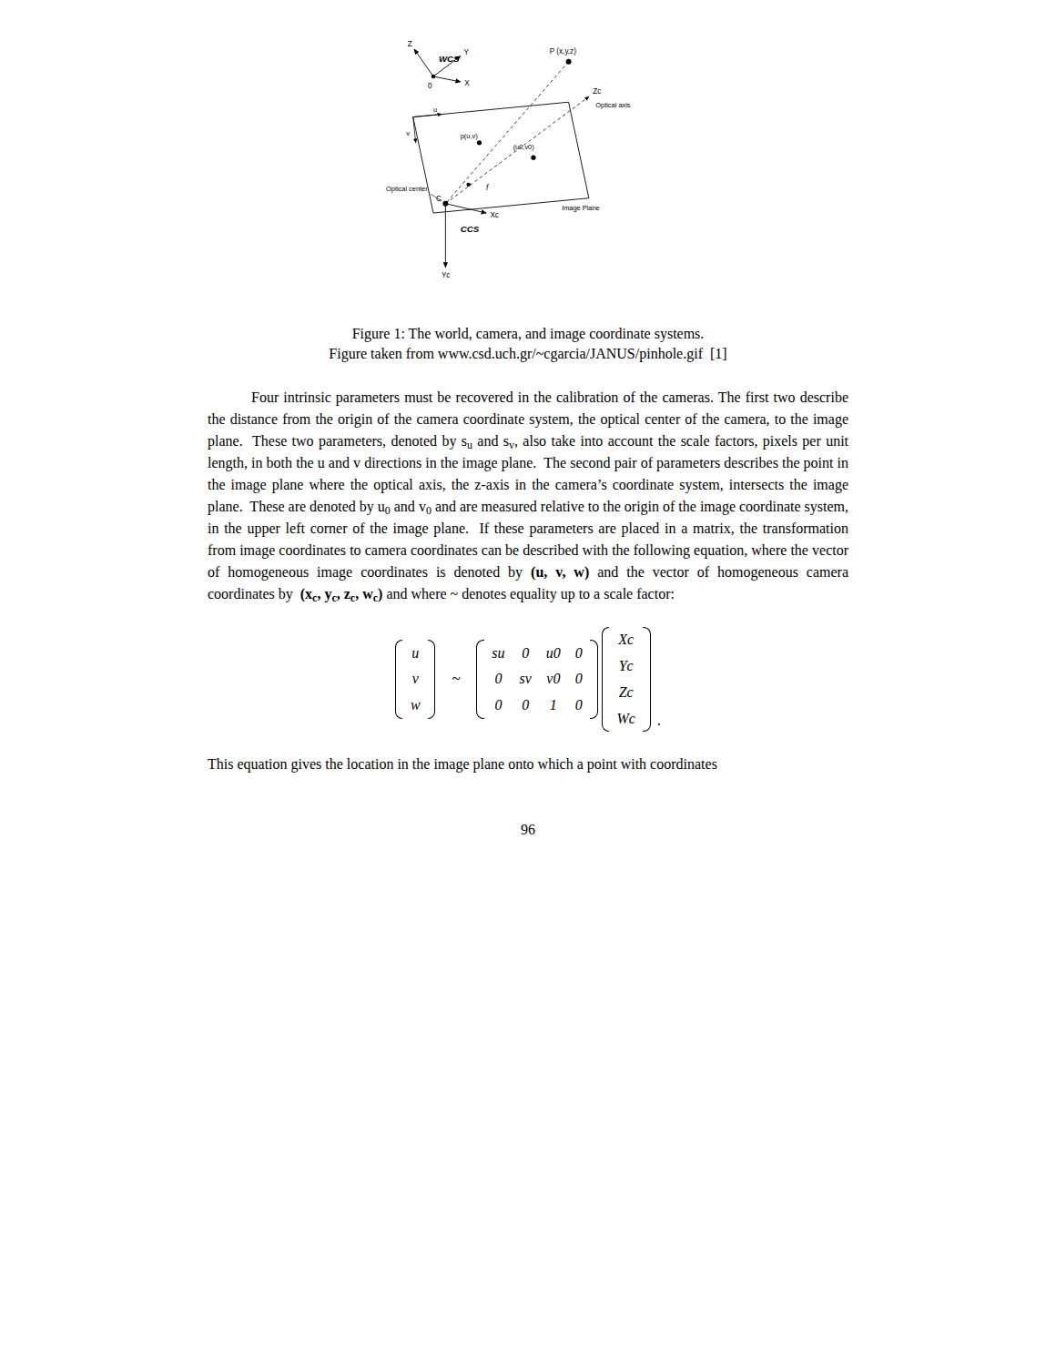Z Y X 0 WCS P (x,y,z) u v p(u,v) (u0,v0) C Optical center Xc Yc CCS Zc Optical axis f Image Plane
Figure 1: The world, camera, and image coordinate systems.
Figure taken from www.csd.uch.gr/~cgarcia/JANUS/pinhole.gif [1]
Four intrinsic parameters must be recovered in the calibration of the cameras. The first two describe the distance from the origin of the camera coordinate system, the optical center of the camera, to the image plane. These two parameters, denoted by su and sv, also take into account the scale factors, pixels per unit length, in both the u and v directions in the image plane. The second pair of parameters describes the point in the image plane where the optical axis, the z-axis in the camera’s coordinate system, intersects the image plane. These are denoted by u0 and v0 and are measured relative to the origin of the image coordinate system, in the upper left corner of the image plane. If these parameters are placed in a matrix, the transformation from image coordinates to camera coordinates can be described with the following equation, where the vector of homogeneous image coordinates is denoted by (u, v, w) and the vector of homogeneous camera coordinates by (xc, yc, zc, wc) and where ~ denotes equality up to a scale factor:
| u |
| v |
| w |
~
| su | 0 | u0 | 0 |
| 0 | sv | v0 | 0 |
| 0 | 0 | 1 | 0 |
| Xc |
| Yc |
| Zc |
| Wc |
.
This equation gives the location in the image plane onto which a point with coordinates
96